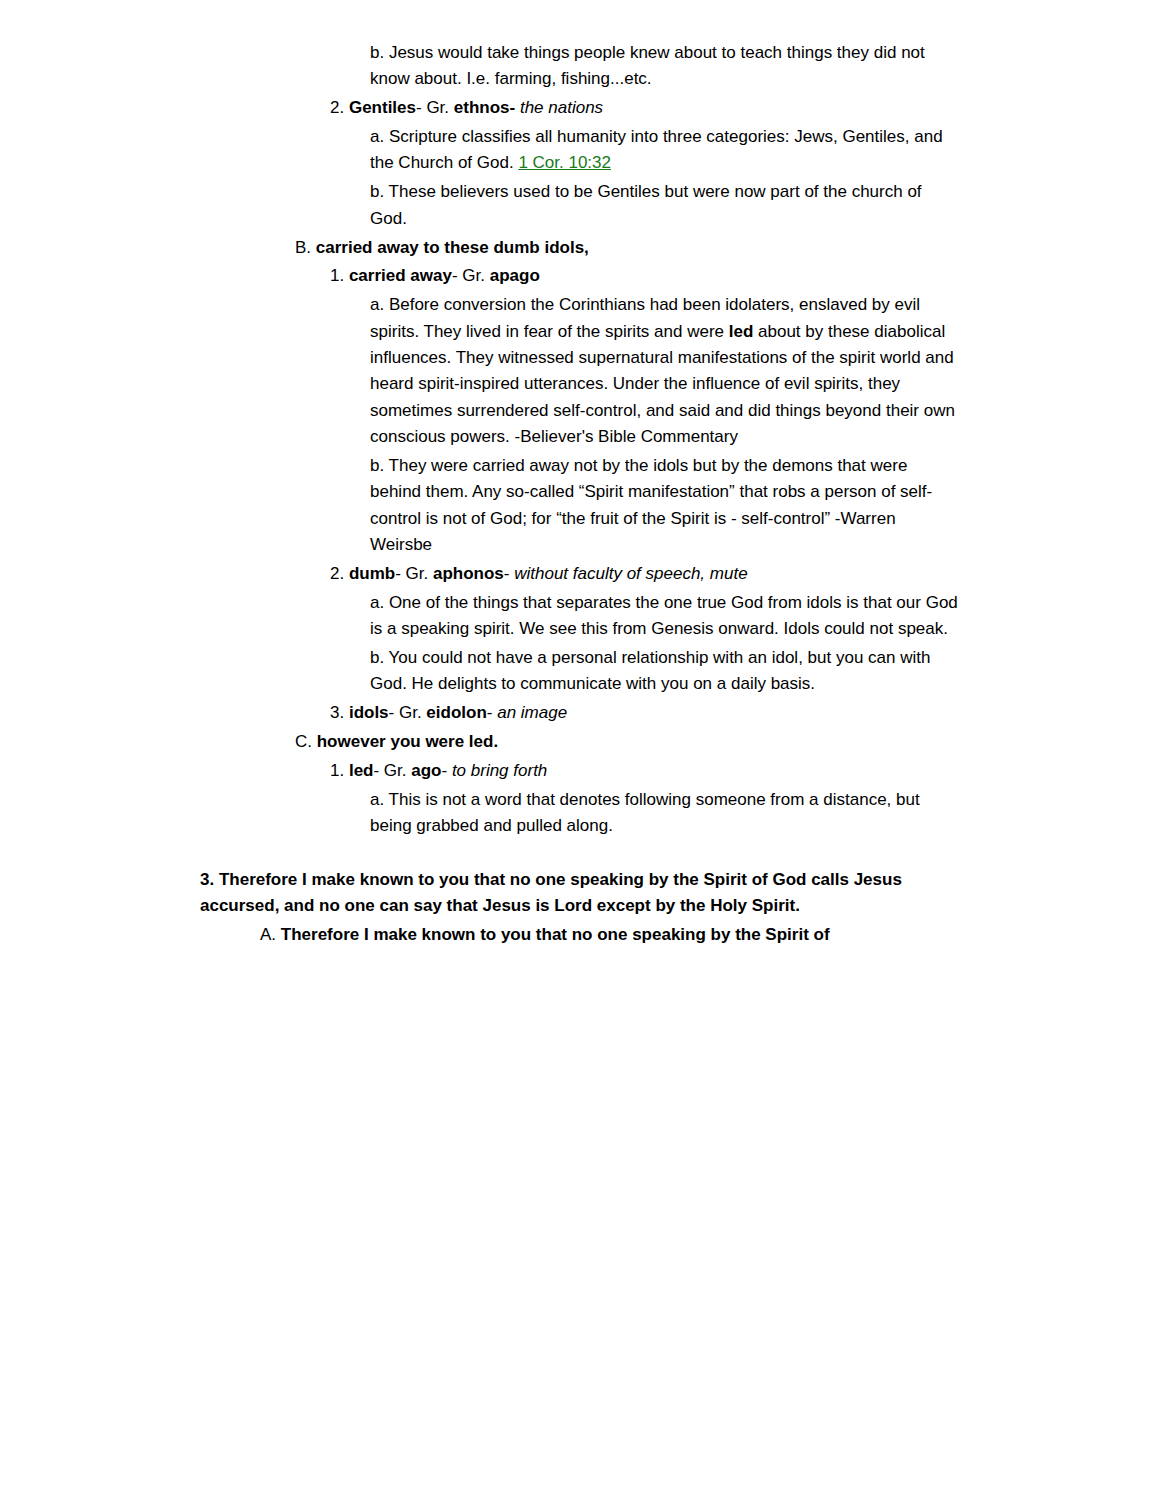b. Jesus would take things people knew about to teach things they did not know about. I.e. farming, fishing...etc.
2. Gentiles- Gr. ethnos- the nations
a. Scripture classifies all humanity into three categories: Jews, Gentiles, and the Church of God. 1 Cor. 10:32
b. These believers used to be Gentiles but were now part of the church of God.
B. carried away to these dumb idols,
1. carried away- Gr. apago
a. Before conversion the Corinthians had been idolaters, enslaved by evil spirits. They lived in fear of the spirits and were led about by these diabolical influences. They witnessed supernatural manifestations of the spirit world and heard spirit-inspired utterances. Under the influence of evil spirits, they sometimes surrendered self-control, and said and did things beyond their own conscious powers. -Believer's Bible Commentary
b. They were carried away not by the idols but by the demons that were behind them. Any so-called “Spirit manifestation” that robs a person of self-control is not of God; for “the fruit of the Spirit is - self-control” -Warren Weirsbe
2. dumb- Gr. aphonos- without faculty of speech, mute
a. One of the things that separates the one true God from idols is that our God is a speaking spirit. We see this from Genesis onward. Idols could not speak.
b. You could not have a personal relationship with an idol, but you can with God. He delights to communicate with you on a daily basis.
3. idols- Gr. eidolon- an image
C. however you were led.
1. led- Gr. ago- to bring forth
a. This is not a word that denotes following someone from a distance, but being grabbed and pulled along.
3. Therefore I make known to you that no one speaking by the Spirit of God calls Jesus accursed, and no one can say that Jesus is Lord except by the Holy Spirit.
A. Therefore I make known to you that no one speaking by the Spirit of